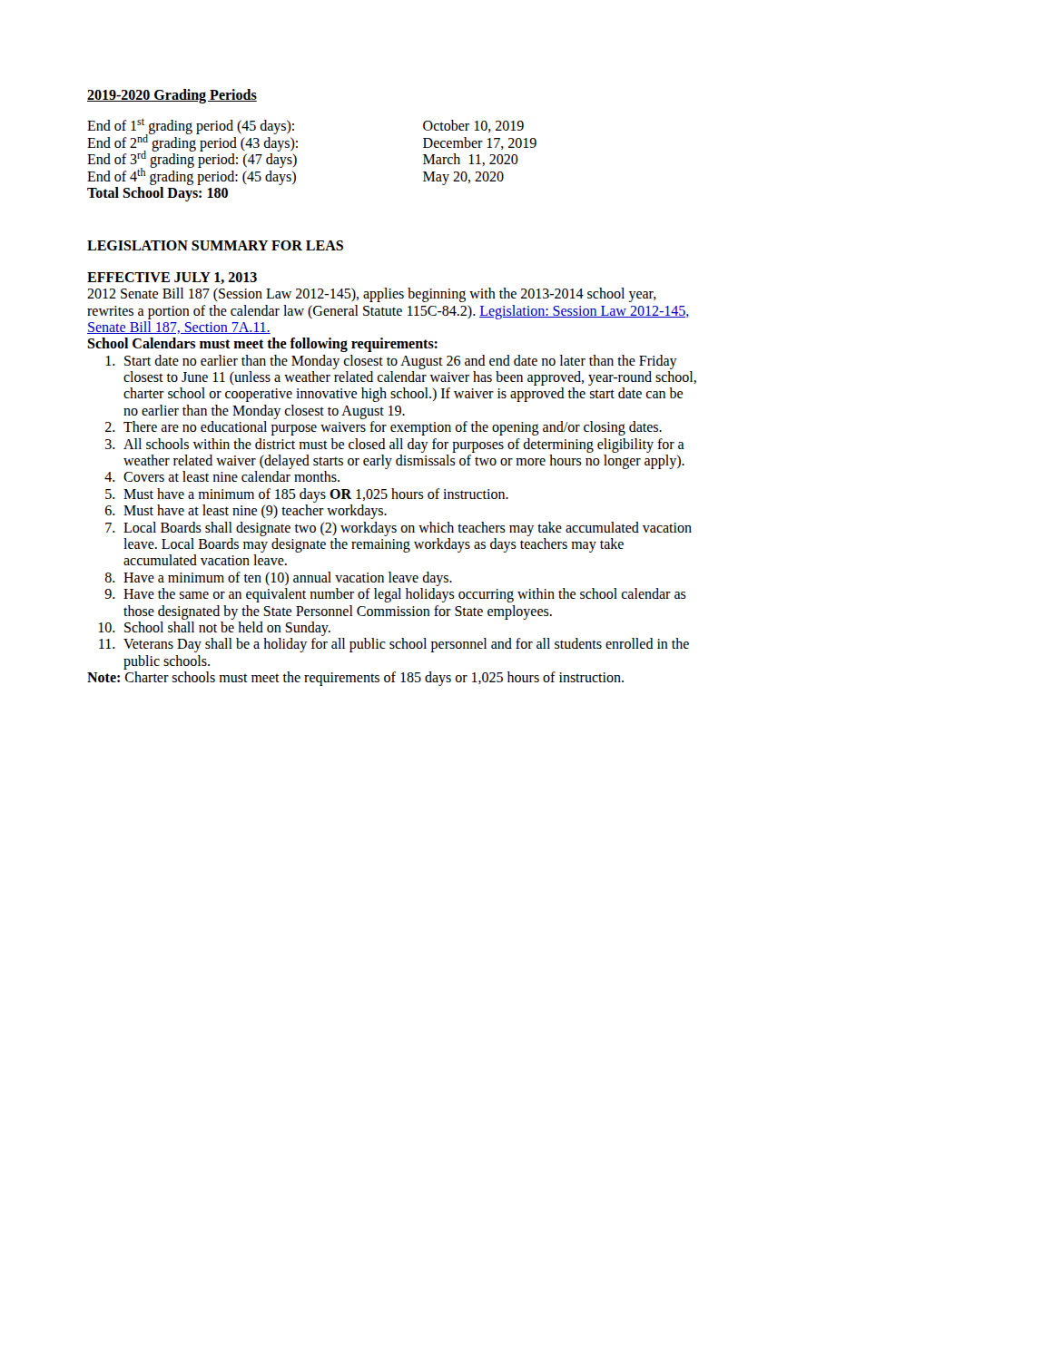2019-2020 Grading Periods
| End of 1 st grading period (45 days): | October 10, 2019 |
| End of 2 nd grading period (43 days): | December 17, 2019 |
| End of 3 rd grading period: (47 days) | March 11, 2020 |
| End of 4 th grading period: (45 days) | May 20, 2020 |
Total School Days: 180
LEGISLATION SUMMARY FOR LEAS
EFFECTIVE JULY 1, 2013
2012 Senate Bill 187 (Session Law 2012-145), applies beginning with the 2013-2014 school year, rewrites a portion of the calendar law (General Statute 115C-84.2). Legislation: Session Law 2012-145, Senate Bill 187, Section 7A.11.
School Calendars must meet the following requirements:
Start date no earlier than the Monday closest to August 26 and end date no later than the Friday closest to June 11 (unless a weather related calendar waiver has been approved, year-round school, charter school or cooperative innovative high school.) If waiver is approved the start date can be no earlier than the Monday closest to August 19.
There are no educational purpose waivers for exemption of the opening and/or closing dates.
All schools within the district must be closed all day for purposes of determining eligibility for a weather related waiver (delayed starts or early dismissals of two or more hours no longer apply).
Covers at least nine calendar months.
Must have a minimum of 185 days OR 1,025 hours of instruction.
Must have at least nine (9) teacher workdays.
Local Boards shall designate two (2) workdays on which teachers may take accumulated vacation leave. Local Boards may designate the remaining workdays as days teachers may take accumulated vacation leave.
Have a minimum of ten (10) annual vacation leave days.
Have the same or an equivalent number of legal holidays occurring within the school calendar as those designated by the State Personnel Commission for State employees.
School shall not be held on Sunday.
Veterans Day shall be a holiday for all public school personnel and for all students enrolled in the public schools.
Note: Charter schools must meet the requirements of 185 days or 1,025 hours of instruction.